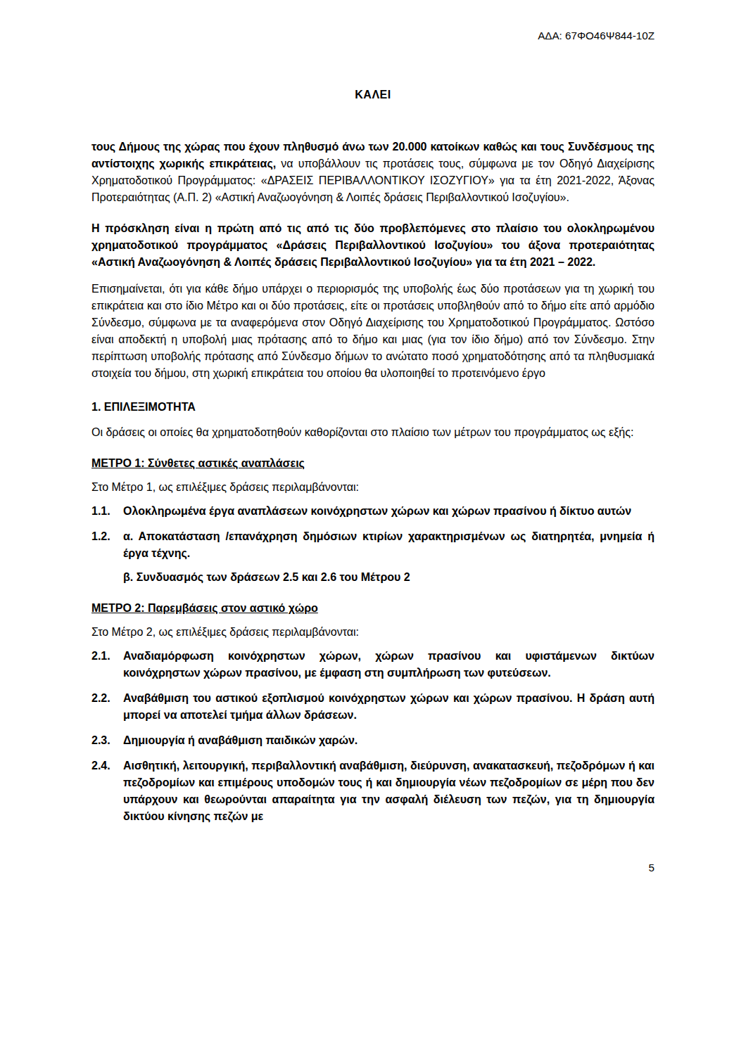ΑΔΑ: 67ΦΟ46Ψ844-10Ζ
ΚΑΛΕΙ
τους Δήμους της χώρας που έχουν πληθυσμό άνω των 20.000 κατοίκων καθώς και τους Συνδέσμους της αντίστοιχης χωρικής επικράτειας, να υποβάλλουν τις προτάσεις τους, σύμφωνα με τον Οδηγό Διαχείρισης Χρηματοδοτικού Προγράμματος: «ΔΡΑΣΕΙΣ ΠΕΡΙΒΑΛΛΟΝΤΙΚΟΥ ΙΣΟΖΥΓΙΟΥ» για τα έτη 2021-2022, Άξονας Προτεραιότητας (Α.Π. 2) «Αστική Αναζωογόνηση & Λοιπές δράσεις Περιβαλλοντικού Ισοζυγίου».
Η πρόσκληση είναι η πρώτη από τις από τις δύο προβλεπόμενες στο πλαίσιο του ολοκληρωμένου χρηματοδοτικού προγράμματος «Δράσεις Περιβαλλοντικού Ισοζυγίου» του άξονα προτεραιότητας «Αστική Αναζωογόνηση & Λοιπές δράσεις Περιβαλλοντικού Ισοζυγίου» για τα έτη 2021 – 2022.
Επισημαίνεται, ότι για κάθε δήμο υπάρχει ο περιορισμός της υποβολής έως δύο προτάσεων για τη χωρική του επικράτεια και στο ίδιο Μέτρο και οι δύο προτάσεις, είτε οι προτάσεις υποβληθούν από το δήμο είτε από αρμόδιο Σύνδεσμο, σύμφωνα με τα αναφερόμενα στον Οδηγό Διαχείρισης του Χρηματοδοτικού Προγράμματος. Ωστόσο είναι αποδεκτή η υποβολή μιας πρότασης από το δήμο και μιας (για τον ίδιο δήμο) από τον Σύνδεσμο. Στην περίπτωση υποβολής πρότασης από Σύνδεσμο δήμων το ανώτατο ποσό χρηματοδότησης από τα πληθυσμιακά στοιχεία του δήμου, στη χωρική επικράτεια του οποίου θα υλοποιηθεί το προτεινόμενο έργο
1. ΕΠΙΛΕΞΙΜΟΤΗΤΑ
Οι δράσεις οι οποίες θα χρηματοδοτηθούν καθορίζονται στο πλαίσιο των μέτρων του προγράμματος ως εξής:
ΜΕΤΡΟ 1: Σύνθετες αστικές αναπλάσεις
Στο Μέτρο 1, ως επιλέξιμες δράσεις περιλαμβάνονται:
1.1. Ολοκληρωμένα έργα αναπλάσεων κοινόχρηστων χώρων και χώρων πρασίνου ή δίκτυο αυτών
1.2. α. Αποκατάσταση /επανάχρηση δημόσιων κτιρίων χαρακτηρισμένων ως διατηρητέα, μνημεία ή έργα τέχνης.
β. Συνδυασμός των δράσεων 2.5 και 2.6 του Μέτρου 2
ΜΕΤΡΟ 2: Παρεμβάσεις στον αστικό χώρο
Στο Μέτρο 2, ως επιλέξιμες δράσεις περιλαμβάνονται:
2.1. Αναδιαμόρφωση κοινόχρηστων χώρων, χώρων πρασίνου και υφιστάμενων δικτύων κοινόχρηστων χώρων πρασίνου, με έμφαση στη συμπλήρωση των φυτεύσεων.
2.2. Αναβάθμιση του αστικού εξοπλισμού κοινόχρηστων χώρων και χώρων πρασίνου. Η δράση αυτή μπορεί να αποτελεί τμήμα άλλων δράσεων.
2.3. Δημιουργία ή αναβάθμιση παιδικών χαρών.
2.4. Αισθητική, λειτουργική, περιβαλλοντική αναβάθμιση, διεύρυνση, ανακατασκευή, πεζοδρόμων ή και πεζοδρομίων και επιμέρους υποδομών τους ή και δημιουργία νέων πεζοδρομίων σε μέρη που δεν υπάρχουν και θεωρούνται απαραίτητα για την ασφαλή διέλευση των πεζών, για τη δημιουργία δικτύου κίνησης πεζών με
5